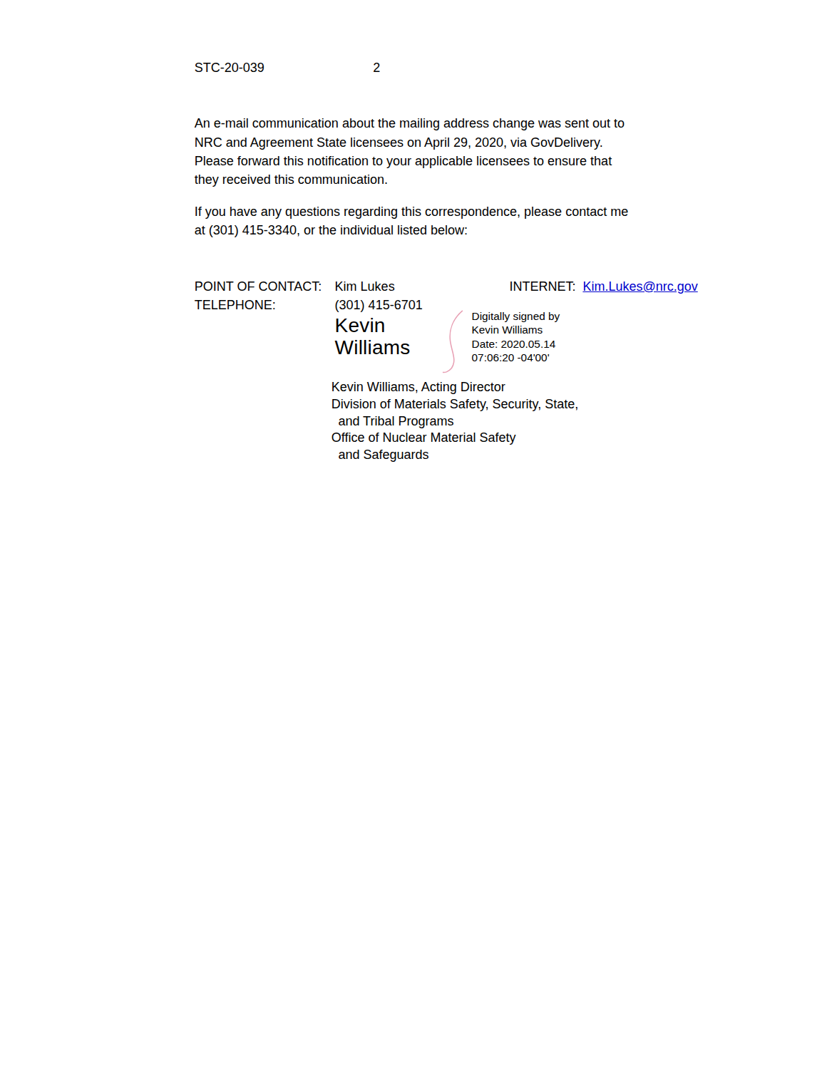STC-20-039
2
An e-mail communication about the mailing address change was sent out to NRC and Agreement State licensees on April 29, 2020, via GovDelivery. Please forward this notification to your applicable licensees to ensure that they received this communication.
If you have any questions regarding this correspondence, please contact me at (301) 415-3340, or the individual listed below:
POINT OF CONTACT:
Kim Lukes
INTERNET: Kim.Lukes@nrc.gov
TELEPHONE:
(301) 415-6701
Kevin
Williams
Digitally signed by
Kevin Williams
Date: 2020.05.14
07:06:20 -04'00'
Kevin Williams, Acting Director
Division of Materials Safety, Security, State,
and Tribal Programs
Office of Nuclear Material Safety
and Safeguards